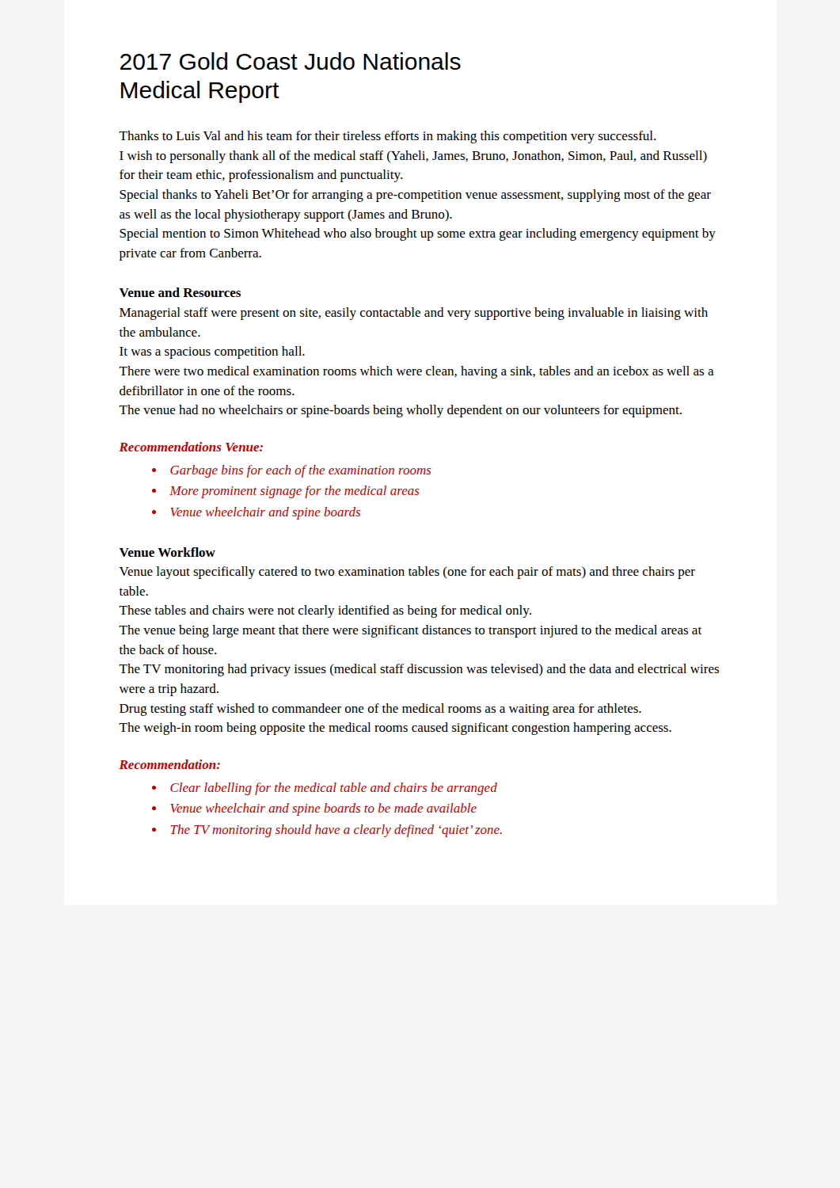2017 Gold Coast Judo Nationals
Medical Report
Thanks to Luis Val and his team for their tireless efforts in making this competition very successful.
I wish to personally thank all of the medical staff (Yaheli, James, Bruno, Jonathon, Simon, Paul, and Russell) for their team ethic, professionalism and punctuality.
Special thanks to Yaheli Bet’Or for arranging a pre-competition venue assessment, supplying most of the gear as well as the local physiotherapy support (James and Bruno).
Special mention to Simon Whitehead who also brought up some extra gear including emergency equipment by private car from Canberra.
Venue and Resources
Managerial staff were present on site, easily contactable and very supportive being invaluable in liaising with the ambulance.
It was a spacious competition hall.
There were two medical examination rooms which were clean, having a sink, tables and an icebox as well as a defibrillator in one of the rooms.
The venue had no wheelchairs or spine-boards being wholly dependent on our volunteers for equipment.
Recommendations Venue:
Garbage bins for each of the examination rooms
More prominent signage for the medical areas
Venue wheelchair and spine boards
Venue Workflow
Venue layout specifically catered to two examination tables (one for each pair of mats) and three chairs per table.
These tables and chairs were not clearly identified as being for medical only.
The venue being large meant that there were significant distances to transport injured to the medical areas at the back of house.
The TV monitoring had privacy issues (medical staff discussion was televised) and the data and electrical wires were a trip hazard.
Drug testing staff wished to commandeer one of the medical rooms as a waiting area for athletes.
The weigh-in room being opposite the medical rooms caused significant congestion hampering access.
Recommendation:
Clear labelling for the medical table and chairs be arranged
Venue wheelchair and spine boards to be made available
The TV monitoring should have a clearly defined ‘quiet’ zone.